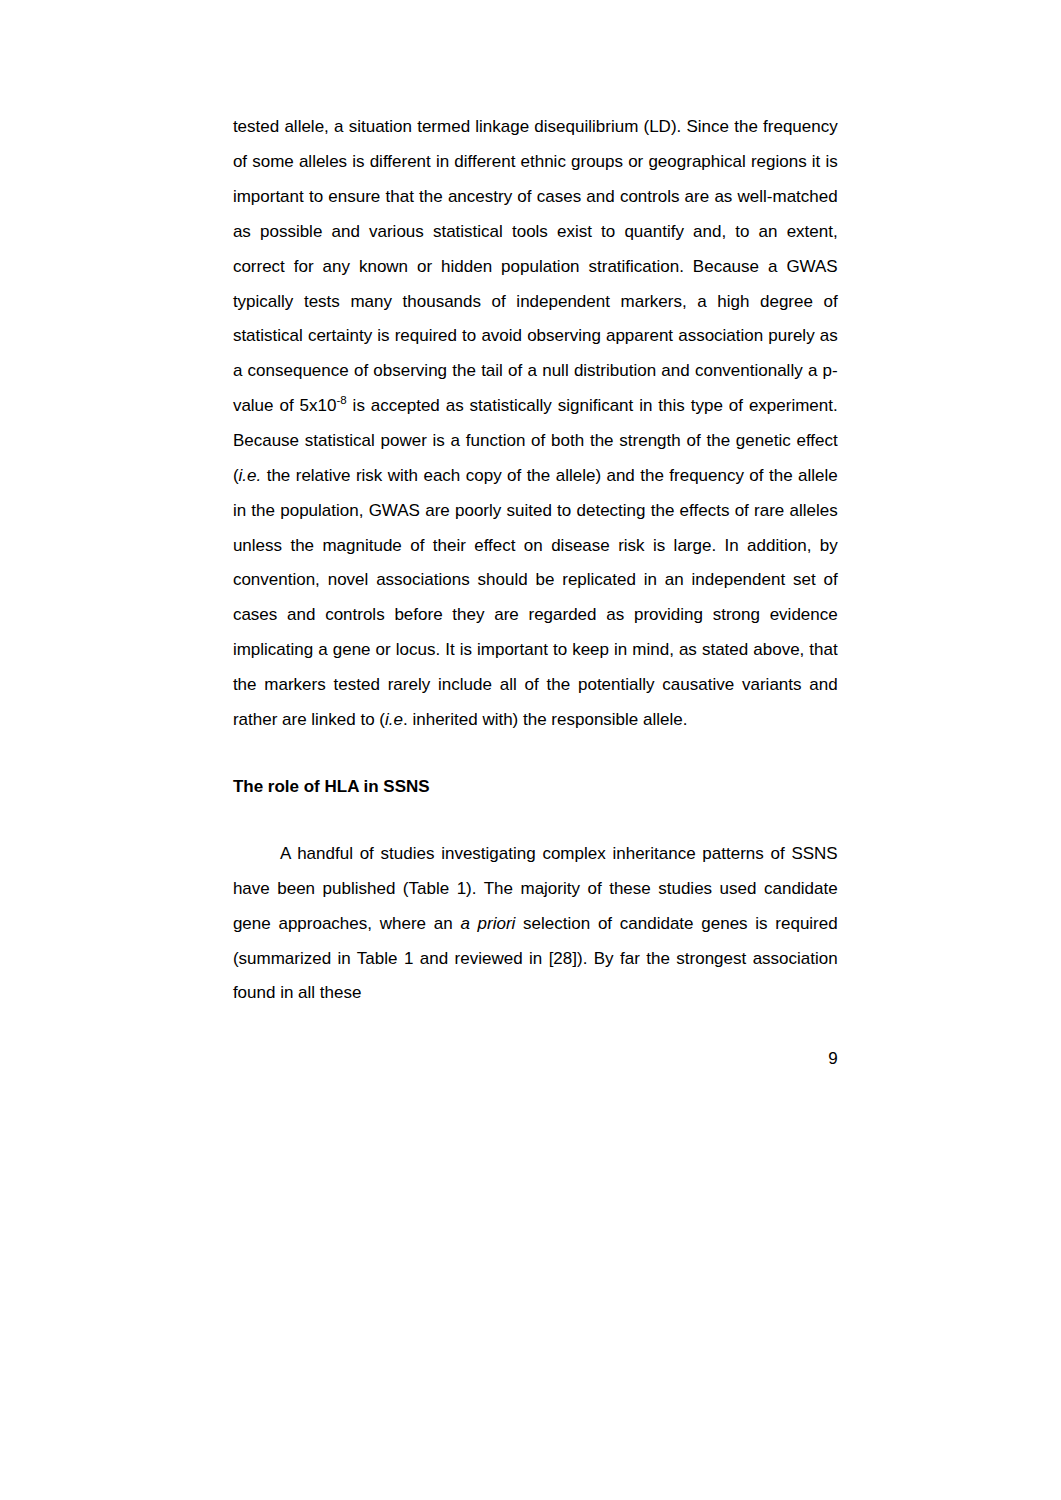tested allele, a situation termed linkage disequilibrium (LD). Since the frequency of some alleles is different in different ethnic groups or geographical regions it is important to ensure that the ancestry of cases and controls are as well-matched as possible and various statistical tools exist to quantify and, to an extent, correct for any known or hidden population stratification. Because a GWAS typically tests many thousands of independent markers, a high degree of statistical certainty is required to avoid observing apparent association purely as a consequence of observing the tail of a null distribution and conventionally a p-value of 5x10-8 is accepted as statistically significant in this type of experiment. Because statistical power is a function of both the strength of the genetic effect (i.e. the relative risk with each copy of the allele) and the frequency of the allele in the population, GWAS are poorly suited to detecting the effects of rare alleles unless the magnitude of their effect on disease risk is large. In addition, by convention, novel associations should be replicated in an independent set of cases and controls before they are regarded as providing strong evidence implicating a gene or locus. It is important to keep in mind, as stated above, that the markers tested rarely include all of the potentially causative variants and rather are linked to (i.e. inherited with) the responsible allele.
The role of HLA in SSNS
A handful of studies investigating complex inheritance patterns of SSNS have been published (Table 1). The majority of these studies used candidate gene approaches, where an a priori selection of candidate genes is required (summarized in Table 1 and reviewed in [28]). By far the strongest association found in all these
9